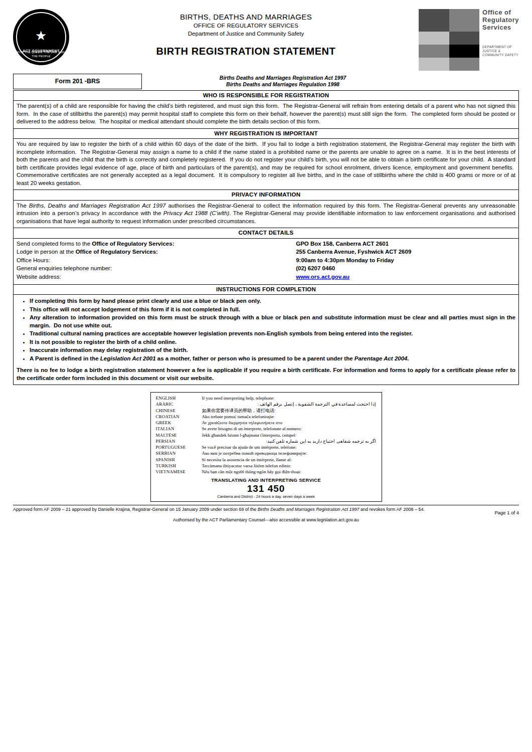★
ACT GOVERNMENT
FOR THE QUEEN, THE LAW, AND THE PEOPLE
BIRTHS, DEATHS AND MARRIAGES
OFFICE OF REGULATORY SERVICES
Department of Justice and Community Safety
BIRTH REGISTRATION STATEMENT
| | | Office of Regulatory Services |
| | | DEPARTMENT OF JUSTICE & COMMUNITY SAFETY |
Form 201 -BRS
Births Deaths and Marriages Registration Act 1997
Births Deaths and Marriages Regulation 1998
| WHO IS RESPONSIBLE FOR REGISTRATION |
| The parent(s) of a child are responsible for having the child’s birth registered, and must sign this form. The Registrar-General will refrain from entering details of a parent who has not signed this form. In the case of stillbirths the parent(s) may permit hospital staff to complete this form on their behalf, however the parent(s) must still sign the form. The completed form should be posted or delivered to the address below. The hospital or medical attendant should complete the birth details section of this form. |
| WHY REGISTRATION IS IMPORTANT |
| You are required by law to register the birth of a child within 60 days of the date of the birth. If you fail to lodge a birth registration statement, the Registrar-General may register the birth with incomplete information. The Registrar-General may assign a name to a child if the name stated is a prohibited name or the parents are unable to agree on a name. It is in the best interests of both the parents and the child that the birth is correctly and completely registered. If you do not register your child’s birth, you will not be able to obtain a birth certificate for your child. A standard birth certificate provides legal evidence of age, place of birth and particulars of the parent(s), and may be required for school enrolment, drivers licence, employment and government benefits. Commemorative certificates are not generally accepted as a legal document. It is compulsory to register all live births, and in the case of stillbirths where the child is 400 grams or more or of at least 20 weeks gestation. |
| PRIVACY INFORMATION |
| The Births, Deaths and Marriages Registration Act 1997 authorises the Registrar-General to collect the information required by this form. The Registrar-General prevents any unreasonable intrusion into a person’s privacy in accordance with the Privacy Act 1988 (C’wlth) . The Registrar-General may provide identifiable information to law enforcement organisations and authorised organisations that have legal authority to request information under prescribed circumstances. |
| CONTACT DETAILS |
| / Send completed forms to the Office of Regulatory Services: / GPO Box 158, Canberra ACT 2601 / / Lodge in person at the Office of Regulatory Services: / 255 Canberra Avenue, Fyshwick ACT 2609 / / Office Hours: / 9:00am to 4:30pm Monday to Friday / / General enquiries telephone number: / (02) 6207 0460 / / Website address: / www.ors.act.gov.au / |
| INSTRUCTIONS FOR COMPLETION |
| If completing this form by hand please print clearly and use a blue or black pen only. This office will not accept lodgement of this form if it is not completed in full. Any alteration to information provided on this form must be struck through with a blue or black pen and substitute information must be clear and all parties must sign in the margin. Do not use white out. Traditional cultural naming practices are acceptable however legislation prevents non-English symbols from being entered into the register. It is not possible to register the birth of a child online. Inaccurate information may delay registration of the birth. A Parent is defined in the Legislation Act 2001 as a mother, father or person who is presumed to be a parent under the Parentage Act 2004. There is no fee to lodge a birth registration statement however a fee is applicable if you require a birth certificate. For information and forms to apply for a certificate please refer to the certificate order form included in this document or visit our website. |
| ENGLISH | If you need interpreting help, telephone: |
| ARABIC | إذا احتجت لمساعدة في الترجمة الشفوية ، إتصل برقم الهاتف : |
| CHINESE | 如果你需要传译员的帮助，请打电话: |
| CROATIAN | Ako trebate pomoć tumača telefonirajte: |
| GREEK | Αν χρειάζεστε διερμηνέα τηλεφωνήσετε στο |
| ITALIAN | Se avete bisogno di un interprete, telefonate al numero: |
| MALTESE | Jekk għandek bżonn l-għajnuna t'interpretu, ċempel: |
| PERSIAN | اگر به ترجمه شفاهی احتیاج دارید به این شماره تلفن کنید: |
| PORTUGUESE | Se você precisar da ajuda de um intérprete, telefone: |
| SERBIAN | Ако вам је потребна помоћ преводиоца телефонирајте: |
| SPANISH | Si necesita la asistencia de un intérprete, llame al: |
| TURKISH | Tercümana ihtiyacınız varsa lütfen telefon ediniz: |
| VIETNAMESE | Nếu bạn cần một người thông-ngôn hãy gọi điện-thoại: |
TRANSLATING AND INTERPRETING SERVICE
131 450
Canberra and District - 24 hours a day, seven days a week
Approved form AF 2009 – 21 approved by Danielle Krajina, Registrar-General on 15 January 2009 under section 69 of the Births Deaths and Marriages Registration Act 1997 and revokes form AF 2008 – 54.
Page 1 of 4
Authorised by the ACT Parliamentary Counsel—also accessible at www.legislation.act.gov.au